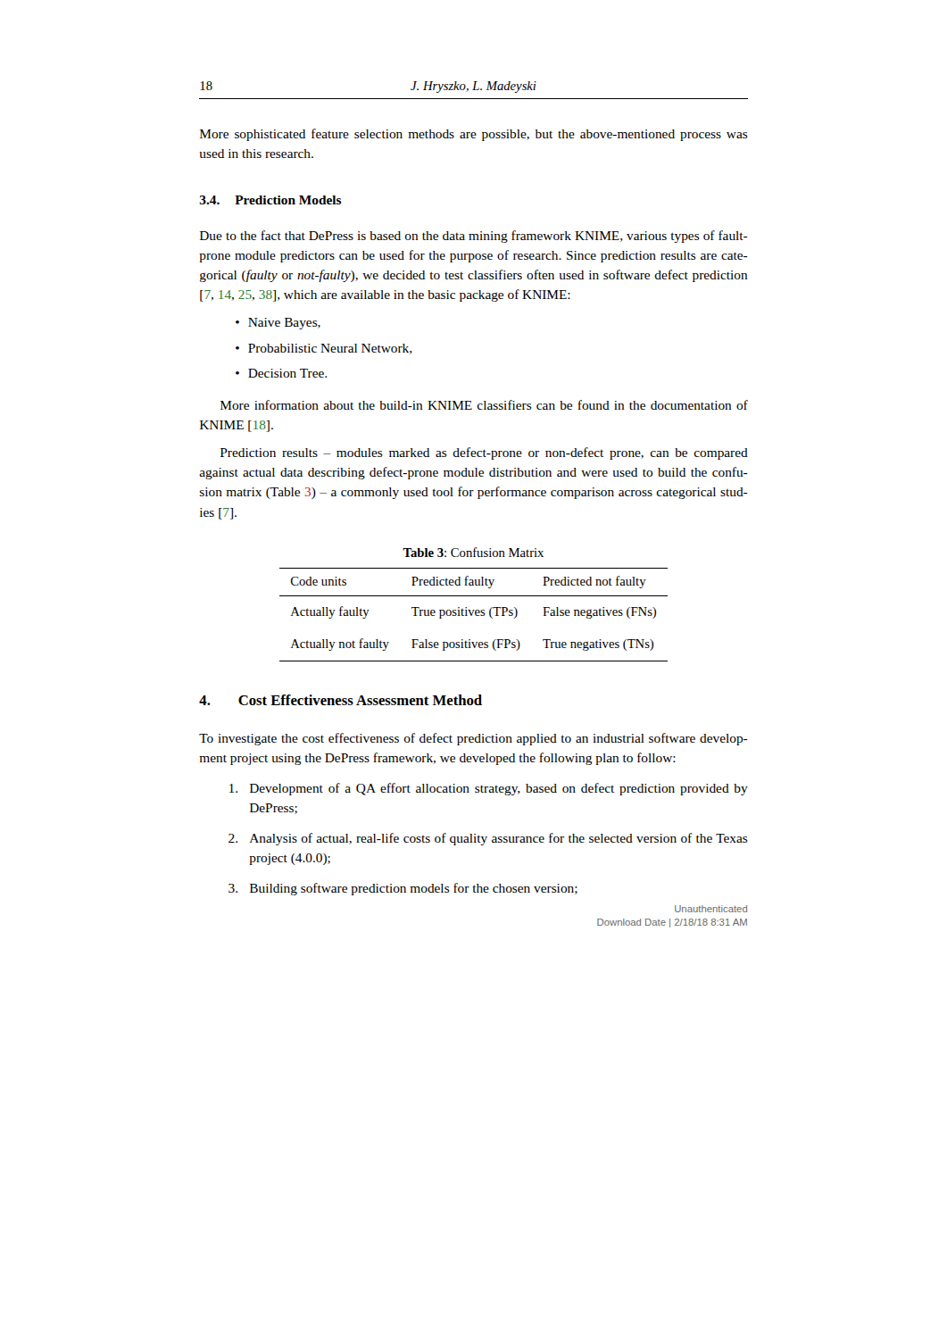18 J. Hryszko, L. Madeyski
More sophisticated feature selection methods are possible, but the above-mentioned process was used in this research.
3.4. Prediction Models
Due to the fact that DePress is based on the data mining framework KNIME, various types of fault-prone module predictors can be used for the purpose of research. Since prediction results are categorical (faulty or not-faulty), we decided to test classifiers often used in software defect prediction [7, 14, 25, 38], which are available in the basic package of KNIME:
Naive Bayes,
Probabilistic Neural Network,
Decision Tree.
More information about the build-in KNIME classifiers can be found in the documentation of KNIME [18].
Prediction results – modules marked as defect-prone or non-defect prone, can be compared against actual data describing defect-prone module distribution and were used to build the confusion matrix (Table 3) – a commonly used tool for performance comparison across categorical studies [7].
Table 3: Confusion Matrix
| Code units | Predicted faulty | Predicted not faulty |
| --- | --- | --- |
| Actually faulty | True positives (TPs) | False negatives (FNs) |
| Actually not faulty | False positives (FPs) | True negatives (TNs) |
4. Cost Effectiveness Assessment Method
To investigate the cost effectiveness of defect prediction applied to an industrial software development project using the DePress framework, we developed the following plan to follow:
Development of a QA effort allocation strategy, based on defect prediction provided by DePress;
Analysis of actual, real-life costs of quality assurance for the selected version of the Texas project (4.0.0);
Building software prediction models for the chosen version;
Unauthenticated
Download Date | 2/18/18 8:31 AM